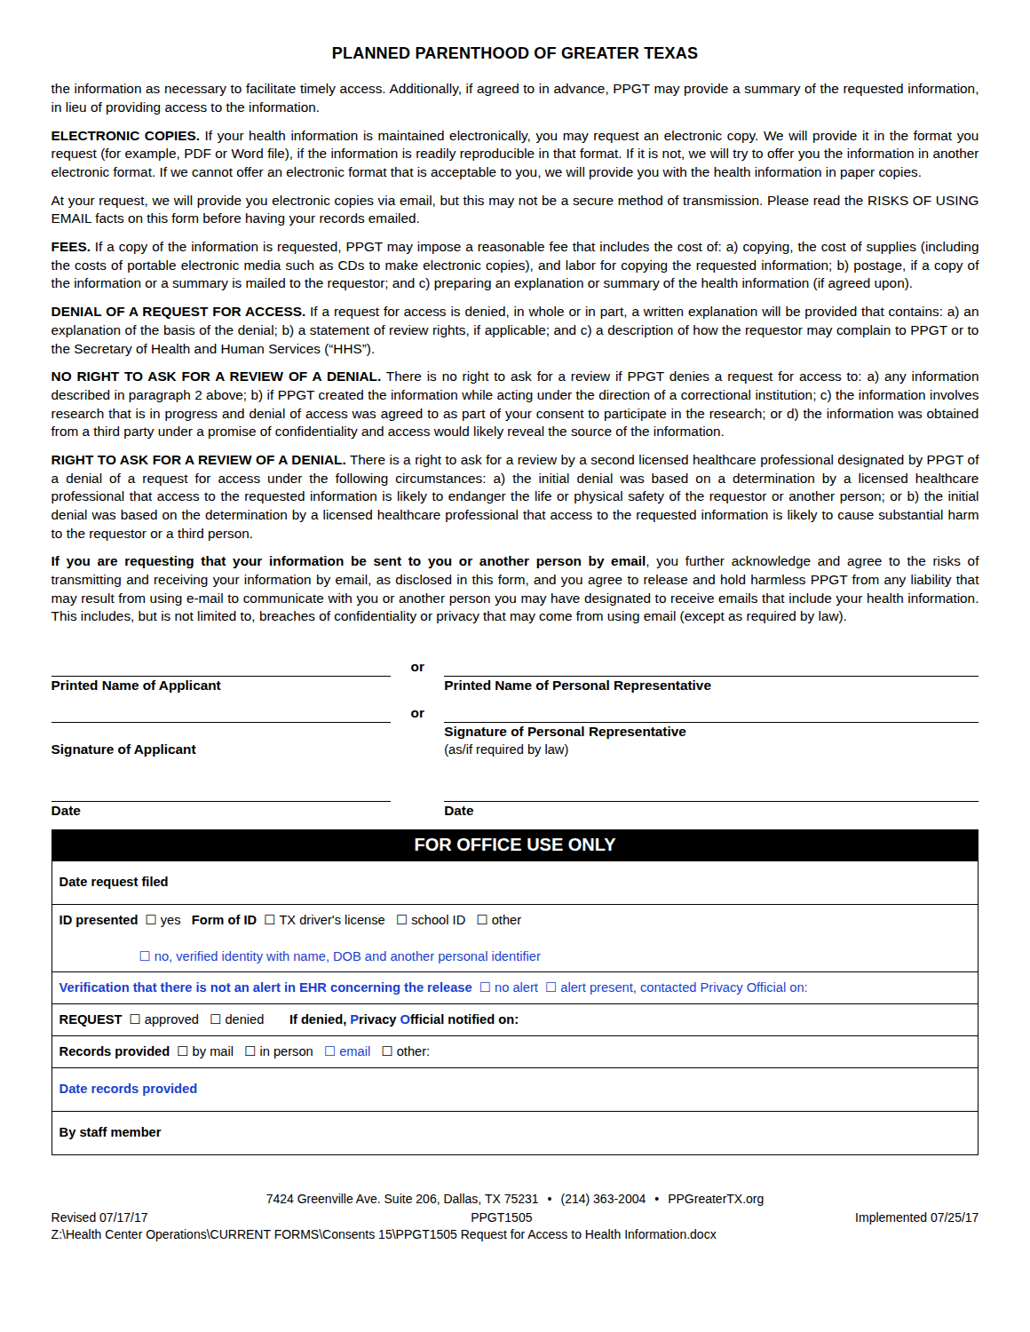PLANNED PARENTHOOD OF GREATER TEXAS
the information as necessary to facilitate timely access. Additionally, if agreed to in advance, PPGT may provide a summary of the requested information, in lieu of providing access to the information.
ELECTRONIC COPIES. If your health information is maintained electronically, you may request an electronic copy. We will provide it in the format you request (for example, PDF or Word file), if the information is readily reproducible in that format. If it is not, we will try to offer you the information in another electronic format. If we cannot offer an electronic format that is acceptable to you, we will provide you with the health information in paper copies.
At your request, we will provide you electronic copies via email, but this may not be a secure method of transmission. Please read the RISKS OF USING EMAIL facts on this form before having your records emailed.
FEES. If a copy of the information is requested, PPGT may impose a reasonable fee that includes the cost of: a) copying, the cost of supplies (including the costs of portable electronic media such as CDs to make electronic copies), and labor for copying the requested information; b) postage, if a copy of the information or a summary is mailed to the requestor; and c) preparing an explanation or summary of the health information (if agreed upon).
DENIAL OF A REQUEST FOR ACCESS. If a request for access is denied, in whole or in part, a written explanation will be provided that contains: a) an explanation of the basis of the denial; b) a statement of review rights, if applicable; and c) a description of how the requestor may complain to PPGT or to the Secretary of Health and Human Services (“HHS”).
NO RIGHT TO ASK FOR A REVIEW OF A DENIAL. There is no right to ask for a review if PPGT denies a request for access to: a) any information described in paragraph 2 above; b) if PPGT created the information while acting under the direction of a correctional institution; c) the information involves research that is in progress and denial of access was agreed to as part of your consent to participate in the research; or d) the information was obtained from a third party under a promise of confidentiality and access would likely reveal the source of the information.
RIGHT TO ASK FOR A REVIEW OF A DENIAL. There is a right to ask for a review by a second licensed healthcare professional designated by PPGT of a denial of a request for access under the following circumstances: a) the initial denial was based on a determination by a licensed healthcare professional that access to the requested information is likely to endanger the life or physical safety of the requestor or another person; or b) the initial denial was based on the determination by a licensed healthcare professional that access to the requested information is likely to cause substantial harm to the requestor or a third person.
If you are requesting that your information be sent to you or another person by email, you further acknowledge and agree to the risks of transmitting and receiving your information by email, as disclosed in this form, and you agree to release and hold harmless PPGT from any liability that may result from using e-mail to communicate with you or another person you may have designated to receive emails that include your health information. This includes, but is not limited to, breaches of confidentiality or privacy that may come from using email (except as required by law).
| | or | |
| Printed Name of Applicant | | Printed Name of Personal Representative |
| | or | |
| Signature of Applicant | | Signature of Personal Representative (as/if required by law) |
| Date | | Date |
FOR OFFICE USE ONLY
| Date request filed |
| ID presented ☐ yes Form of ID ☐ TX driver's license ☐ school ID ☐ other ☐ no, verified identity with name, DOB and another personal identifier |
| Verification that there is not an alert in EHR concerning the release ☐ no alert ☐ alert present, contacted Privacy Official on: |
| REQUEST ☐ approved ☐ denied If denied, P rivacy O fficial notified on: |
| Records provided ☐ by mail ☐ in person ☐ email ☐ other: |
| Date records provided |
| By staff member |
7424 Greenville Ave. Suite 206, Dallas, TX 75231•(214) 363-2004•PPGreaterTX.org
Revised 07/17/17 PPGT1505 Implemented 07/25/17
Z:\Health Center Operations\CURRENT FORMS\Consents 15\PPGT1505 Request for Access to Health Information.docx